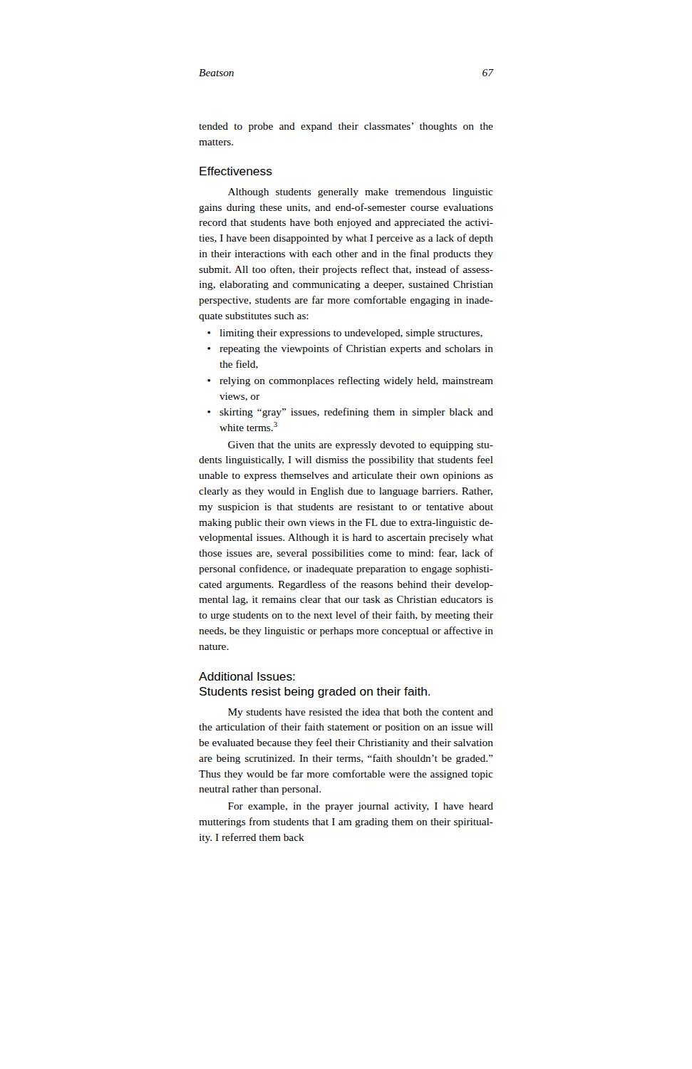Beatson 67
tended to probe and expand their classmates’ thoughts on the matters.
Effectiveness
Although students generally make tremendous linguistic gains during these units, and end-of-semester course evaluations record that students have both enjoyed and appreciated the activities, I have been disappointed by what I perceive as a lack of depth in their interactions with each other and in the final products they submit. All too often, their projects reflect that, instead of assessing, elaborating and communicating a deeper, sustained Christian perspective, students are far more comfortable engaging in inadequate substitutes such as:
limiting their expressions to undeveloped, simple structures,
repeating the viewpoints of Christian experts and scholars in the field,
relying on commonplaces reflecting widely held, mainstream views, or
skirting “gray” issues, redefining them in simpler black and white terms.3
Given that the units are expressly devoted to equipping students linguistically, I will dismiss the possibility that students feel unable to express themselves and articulate their own opinions as clearly as they would in English due to language barriers. Rather, my suspicion is that students are resistant to or tentative about making public their own views in the FL due to extra-linguistic developmental issues. Although it is hard to ascertain precisely what those issues are, several possibilities come to mind: fear, lack of personal confidence, or inadequate preparation to engage sophisticated arguments. Regardless of the reasons behind their developmental lag, it remains clear that our task as Christian educators is to urge students on to the next level of their faith, by meeting their needs, be they linguistic or perhaps more conceptual or affective in nature.
Additional Issues:
Students resist being graded on their faith.
My students have resisted the idea that both the content and the articulation of their faith statement or position on an issue will be evaluated because they feel their Christianity and their salvation are being scrutinized. In their terms, “faith shouldn’t be graded.” Thus they would be far more comfortable were the assigned topic neutral rather than personal.
For example, in the prayer journal activity, I have heard mutterings from students that I am grading them on their spirituality. I referred them back